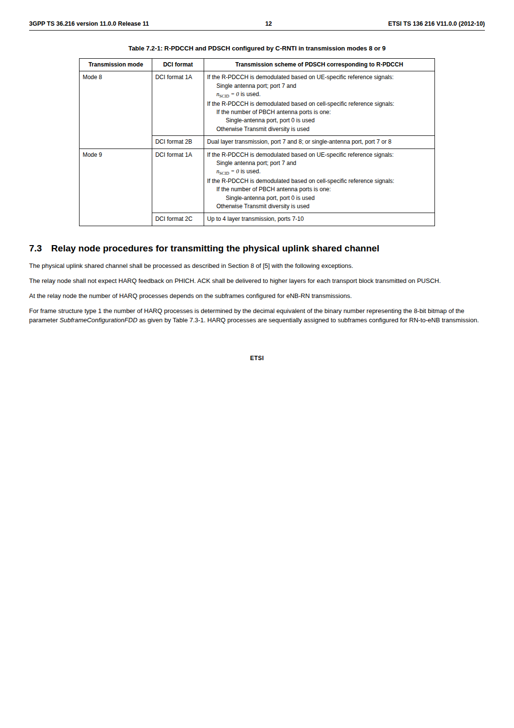3GPP TS 36.216 version 11.0.0 Release 11 12 ETSI TS 136 216 V11.0.0 (2012-10)
Table 7.2-1: R-PDCCH and PDSCH configured by C-RNTI in transmission modes 8 or 9
| Transmission mode | DCI format | Transmission scheme of PDSCH corresponding to R-PDCCH |
| --- | --- | --- |
| Mode 8 | DCI format 1A | If the R-PDCCH is demodulated based on UE-specific reference signals: Single antenna port; port 7 and n SCID = 0 is used. If the R-PDCCH is demodulated based on cell-specific reference signals: If the number of PBCH antenna ports is one: Single-antenna port, port 0 is used Otherwise Transmit diversity is used |
| DCI format 2B | Dual layer transmission, port 7 and 8; or single-antenna port, port 7 or 8 |
| Mode 9 | DCI format 1A | If the R-PDCCH is demodulated based on UE-specific reference signals: Single antenna port; port 7 and n SCID = 0 is used. If the R-PDCCH is demodulated based on cell-specific reference signals: If the number of PBCH antenna ports is one: Single-antenna port, port 0 is used Otherwise Transmit diversity is used |
| DCI format 2C | Up to 4 layer transmission, ports 7-10 |
7.3 Relay node procedures for transmitting the physical uplink shared channel
The physical uplink shared channel shall be processed as described in Section 8 of [5] with the following exceptions.
The relay node shall not expect HARQ feedback on PHICH. ACK shall be delivered to higher layers for each transport block transmitted on PUSCH.
At the relay node the number of HARQ processes depends on the subframes configured for eNB-RN transmissions.
For frame structure type 1 the number of HARQ processes is determined by the decimal equivalent of the binary number representing the 8-bit bitmap of the parameter SubframeConfigurationFDD as given by Table 7.3-1. HARQ processes are sequentially assigned to subframes configured for RN-to-eNB transmission.
ETSI